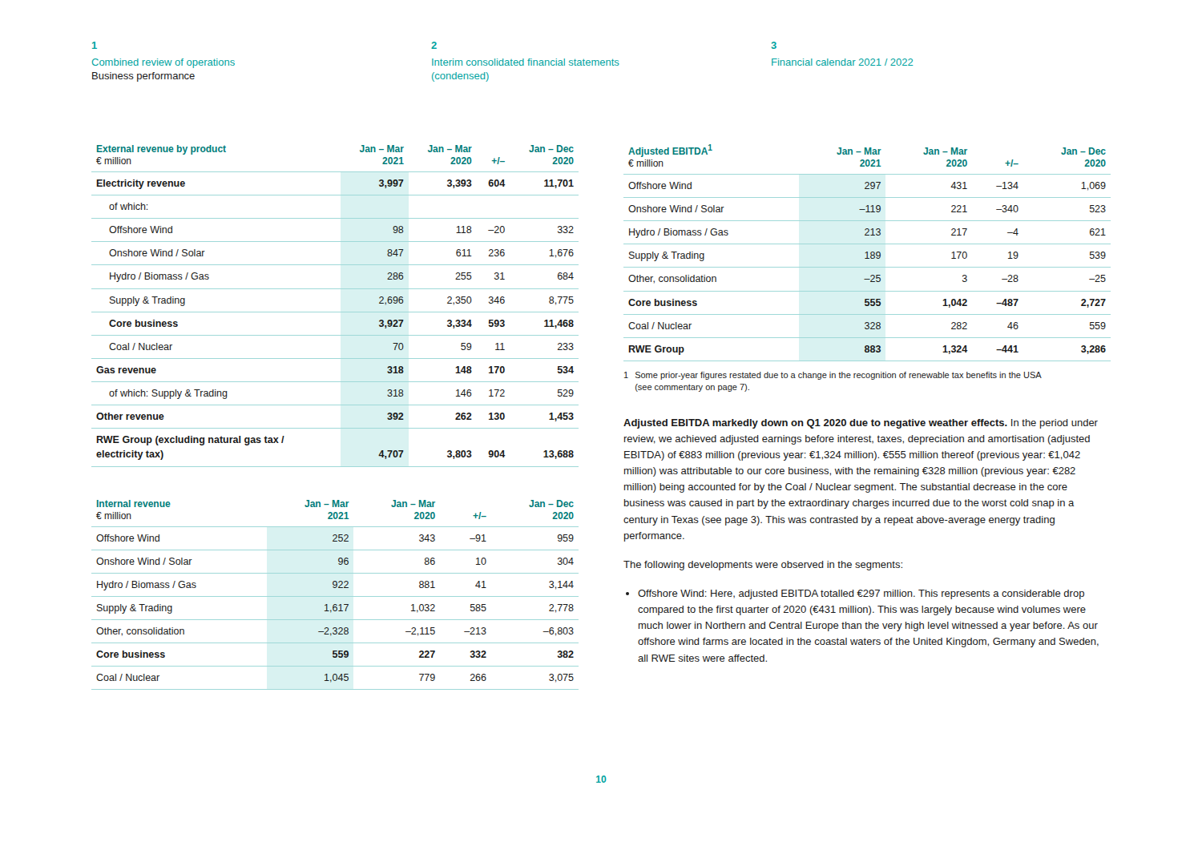1
Combined review of operations Business performance
2
Interim consolidated financial statements
(condensed)
3
Financial calendar 2021 / 2022
| External revenue by product € million | Jan – Mar 2021 | Jan – Mar 2020 | +/– | Jan – Dec 2020 |
| --- | --- | --- | --- | --- |
| Electricity revenue | 3,997 | 3,393 | 604 | 11,701 |
| of which: | | | | |
| Offshore Wind | 98 | 118 | –20 | 332 |
| Onshore Wind / Solar | 847 | 611 | 236 | 1,676 |
| Hydro / Biomass / Gas | 286 | 255 | 31 | 684 |
| Supply & Trading | 2,696 | 2,350 | 346 | 8,775 |
| Core business | 3,927 | 3,334 | 593 | 11,468 |
| Coal / Nuclear | 70 | 59 | 11 | 233 |
| Gas revenue | 318 | 148 | 170 | 534 |
| of which: Supply & Trading | 318 | 146 | 172 | 529 |
| Other revenue | 392 | 262 | 130 | 1,453 |
| RWE Group (excluding natural gas tax / electricity tax) | 4,707 | 3,803 | 904 | 13,688 |
| Internal revenue € million | Jan – Mar 2021 | Jan – Mar 2020 | +/– | Jan – Dec 2020 |
| --- | --- | --- | --- | --- |
| Offshore Wind | 252 | 343 | –91 | 959 |
| Onshore Wind / Solar | 96 | 86 | 10 | 304 |
| Hydro / Biomass / Gas | 922 | 881 | 41 | 3,144 |
| Supply & Trading | 1,617 | 1,032 | 585 | 2,778 |
| Other, consolidation | –2,328 | –2,115 | –213 | –6,803 |
| Core business | 559 | 227 | 332 | 382 |
| Coal / Nuclear | 1,045 | 779 | 266 | 3,075 |
| Adjusted EBITDA 1 € million | Jan – Mar 2021 | Jan – Mar 2020 | +/– | Jan – Dec 2020 |
| --- | --- | --- | --- | --- |
| Offshore Wind | 297 | 431 | –134 | 1,069 |
| Onshore Wind / Solar | –119 | 221 | –340 | 523 |
| Hydro / Biomass / Gas | 213 | 217 | –4 | 621 |
| Supply & Trading | 189 | 170 | 19 | 539 |
| Other, consolidation | –25 | 3 | –28 | –25 |
| Core business | 555 | 1,042 | –487 | 2,727 |
| Coal / Nuclear | 328 | 282 | 46 | 559 |
| RWE Group | 883 | 1,324 | –441 | 3,286 |
1 Some prior-year figures restated due to a change in the recognition of renewable tax benefits in the USA
(see commentary on page 7).
Adjusted EBITDA markedly down on Q1 2020 due to negative weather effects. In the period under review, we achieved adjusted earnings before interest, taxes, depreciation and amortisation (adjusted EBITDA) of €883 million (previous year: €1,324 million). €555 million thereof (previous year: €1,042 million) was attributable to our core business, with the remaining €328 million (previous year: €282 million) being accounted for by the Coal / Nuclear segment. The substantial decrease in the core business was caused in part by the extraordinary charges incurred due to the worst cold snap in a century in Texas (see page 3). This was contrasted by a repeat above-average energy trading performance.
The following developments were observed in the segments:
Offshore Wind: Here, adjusted EBITDA totalled €297 million. This represents a considerable drop compared to the first quarter of 2020 (€431 million). This was largely because wind volumes were much lower in Northern and Central Europe than the very high level witnessed a year before. As our offshore wind farms are located in the coastal waters of the United Kingdom, Germany and Sweden, all RWE sites were affected.
10